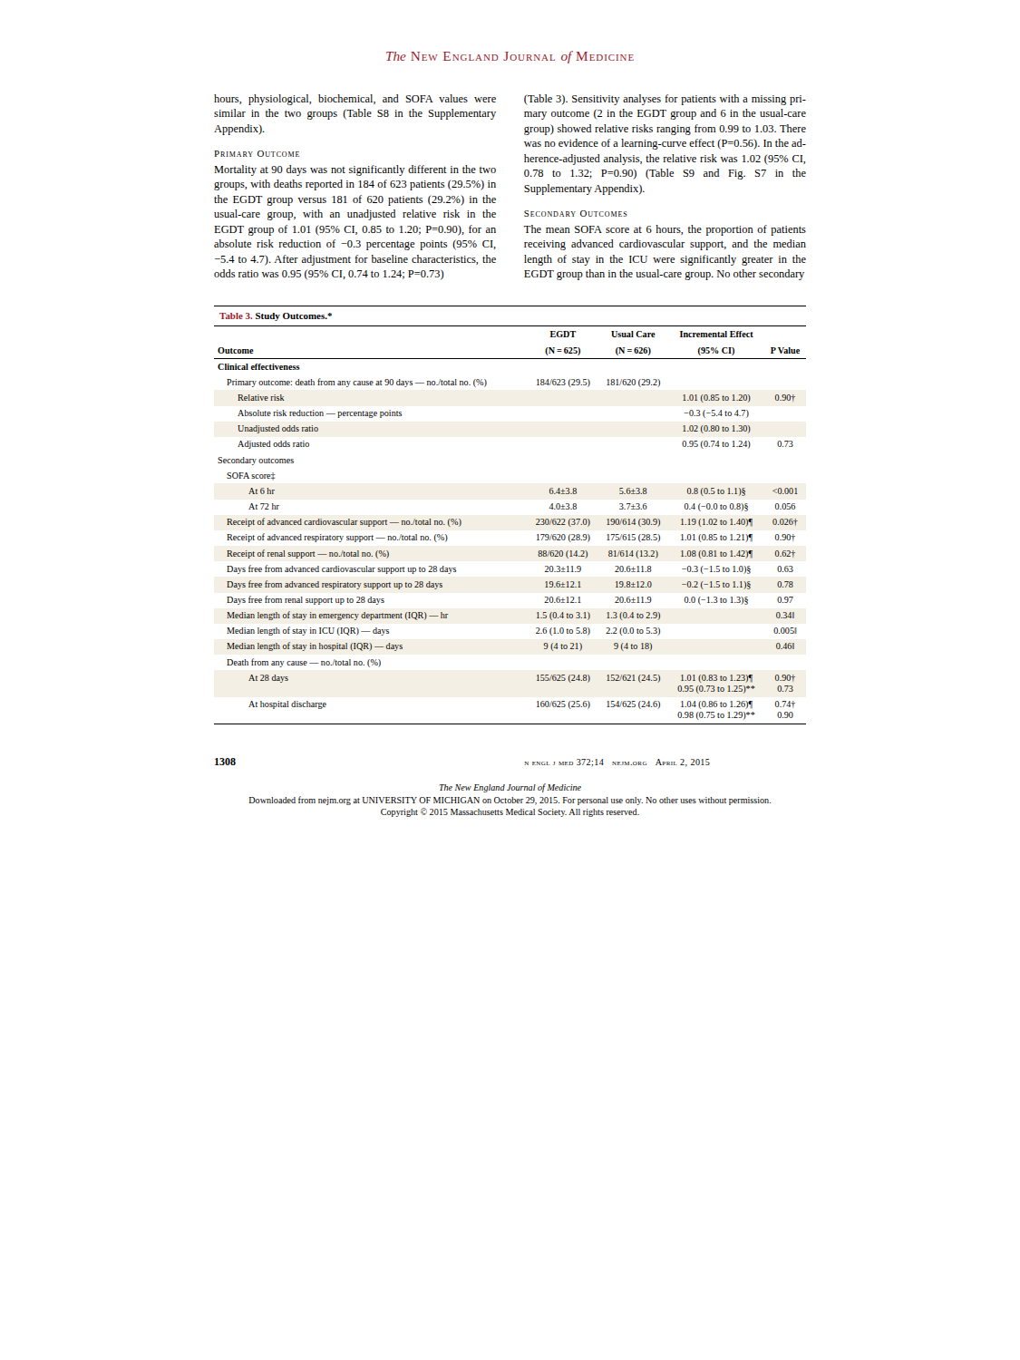The New England Journal of Medicine
hours, physiological, biochemical, and SOFA values were similar in the two groups (Table S8 in the Supplementary Appendix).
Primary Outcome
Mortality at 90 days was not significantly different in the two groups, with deaths reported in 184 of 623 patients (29.5%) in the EGDT group versus 181 of 620 patients (29.2%) in the usual-care group, with an unadjusted relative risk in the EGDT group of 1.01 (95% CI, 0.85 to 1.20; P=0.90), for an absolute risk reduction of −0.3 percentage points (95% CI, −5.4 to 4.7). After adjustment for baseline characteristics, the odds ratio was 0.95 (95% CI, 0.74 to 1.24; P=0.73)
(Table 3). Sensitivity analyses for patients with a missing primary outcome (2 in the EGDT group and 6 in the usual-care group) showed relative risks ranging from 0.99 to 1.03. There was no evidence of a learning-curve effect (P=0.56). In the adherence-adjusted analysis, the relative risk was 1.02 (95% CI, 0.78 to 1.32; P=0.90) (Table S9 and Fig. S7 in the Supplementary Appendix).
Secondary Outcomes
The mean SOFA score at 6 hours, the proportion of patients receiving advanced cardiovascular support, and the median length of stay in the ICU were significantly greater in the EGDT group than in the usual-care group. No other secondary
Table 3. Study Outcomes.*
| | EGDT | Usual Care | Incremental Effect | |
| --- | --- | --- | --- | --- |
| Outcome | (N = 625) | (N = 626) | (95% CI) | P Value |
| Clinical effectiveness | | | | |
| Primary outcome: death from any cause at 90 days — no./total no. (%) | 184/623 (29.5) | 181/620 (29.2) | | |
| Relative risk | | | 1.01 (0.85 to 1.20) | 0.90† |
| Absolute risk reduction — percentage points | | | −0.3 (−5.4 to 4.7) | |
| Unadjusted odds ratio | | | 1.02 (0.80 to 1.30) | |
| Adjusted odds ratio | | | 0.95 (0.74 to 1.24) | 0.73 |
| Secondary outcomes | | | | |
| SOFA score‡ | | | | |
| At 6 hr | 6.4±3.8 | 5.6±3.8 | 0.8 (0.5 to 1.1)§ | <0.001 |
| At 72 hr | 4.0±3.8 | 3.7±3.6 | 0.4 (−0.0 to 0.8)§ | 0.056 |
| Receipt of advanced cardiovascular support — no./total no. (%) | 230/622 (37.0) | 190/614 (30.9) | 1.19 (1.02 to 1.40)¶ | 0.026† |
| Receipt of advanced respiratory support — no./total no. (%) | 179/620 (28.9) | 175/615 (28.5) | 1.01 (0.85 to 1.21)¶ | 0.90† |
| Receipt of renal support — no./total no. (%) | 88/620 (14.2) | 81/614 (13.2) | 1.08 (0.81 to 1.42)¶ | 0.62† |
| Days free from advanced cardiovascular support up to 28 days | 20.3±11.9 | 20.6±11.8 | −0.3 (−1.5 to 1.0)§ | 0.63 |
| Days free from advanced respiratory support up to 28 days | 19.6±12.1 | 19.8±12.0 | −0.2 (−1.5 to 1.1)§ | 0.78 |
| Days free from renal support up to 28 days | 20.6±12.1 | 20.6±11.9 | 0.0 (−1.3 to 1.3)§ | 0.97 |
| Median length of stay in emergency department (IQR) — hr | 1.5 (0.4 to 3.1) | 1.3 (0.4 to 2.9) | | 0.34‖ |
| Median length of stay in ICU (IQR) — days | 2.6 (1.0 to 5.8) | 2.2 (0.0 to 5.3) | | 0.005‖ |
| Median length of stay in hospital (IQR) — days | 9 (4 to 21) | 9 (4 to 18) | | 0.46‖ |
| Death from any cause — no./total no. (%) | | | | |
| At 28 days | 155/625 (24.8) | 152/621 (24.5) | 1.01 (0.83 to 1.23)¶ 0.95 (0.73 to 1.25)** | 0.90† 0.73 |
| At hospital discharge | 160/625 (25.6) | 154/625 (24.6) | 1.04 (0.86 to 1.26)¶ 0.98 (0.75 to 1.29)** | 0.74† 0.90 |
1308 n engl j med 372;14 nejm.org April 2, 2015
The New England Journal of Medicine
Downloaded from nejm.org at UNIVERSITY OF MICHIGAN on October 29, 2015. For personal use only. No other uses without permission.
Copyright © 2015 Massachusetts Medical Society. All rights reserved.